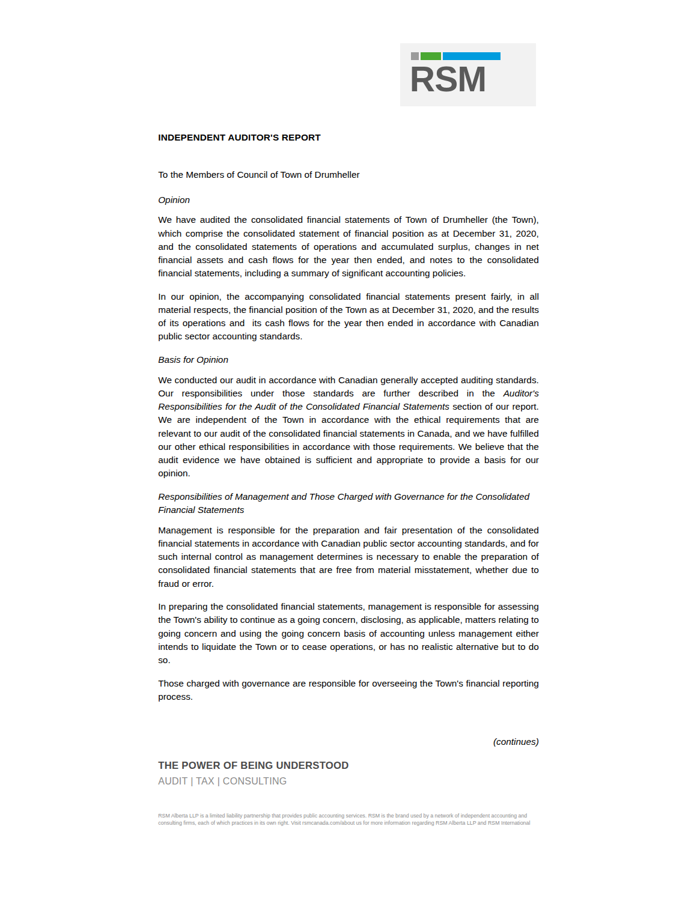RSM
INDEPENDENT AUDITOR'S REPORT
To the Members of Council of Town of Drumheller
Opinion
We have audited the consolidated financial statements of Town of Drumheller (the Town), which comprise the consolidated statement of financial position as at December 31, 2020, and the consolidated statements of operations and accumulated surplus, changes in net financial assets and cash flows for the year then ended, and notes to the consolidated financial statements, including a summary of significant accounting policies.
In our opinion, the accompanying consolidated financial statements present fairly, in all material respects, the financial position of the Town as at December 31, 2020, and the results of its operations and its cash flows for the year then ended in accordance with Canadian public sector accounting standards.
Basis for Opinion
We conducted our audit in accordance with Canadian generally accepted auditing standards. Our responsibilities under those standards are further described in the Auditor's Responsibilities for the Audit of the Consolidated Financial Statements section of our report. We are independent of the Town in accordance with the ethical requirements that are relevant to our audit of the consolidated financial statements in Canada, and we have fulfilled our other ethical responsibilities in accordance with those requirements. We believe that the audit evidence we have obtained is sufficient and appropriate to provide a basis for our opinion.
Responsibilities of Management and Those Charged with Governance for the Consolidated Financial Statements
Management is responsible for the preparation and fair presentation of the consolidated financial statements in accordance with Canadian public sector accounting standards, and for such internal control as management determines is necessary to enable the preparation of consolidated financial statements that are free from material misstatement, whether due to fraud or error.
In preparing the consolidated financial statements, management is responsible for assessing the Town's ability to continue as a going concern, disclosing, as applicable, matters relating to going concern and using the going concern basis of accounting unless management either intends to liquidate the Town or to cease operations, or has no realistic alternative but to do so.
Those charged with governance are responsible for overseeing the Town's financial reporting process.
(continues)
THE POWER OF BEING UNDERSTOOD
AUDIT | TAX | CONSULTING
RSM Alberta LLP is a limited liability partnership that provides public accounting services. RSM is the brand used by a network of independent accounting and consulting firms, each of which practices in its own right. Visit rsmcanada.com/about us for more information regarding RSM Alberta LLP and RSM International